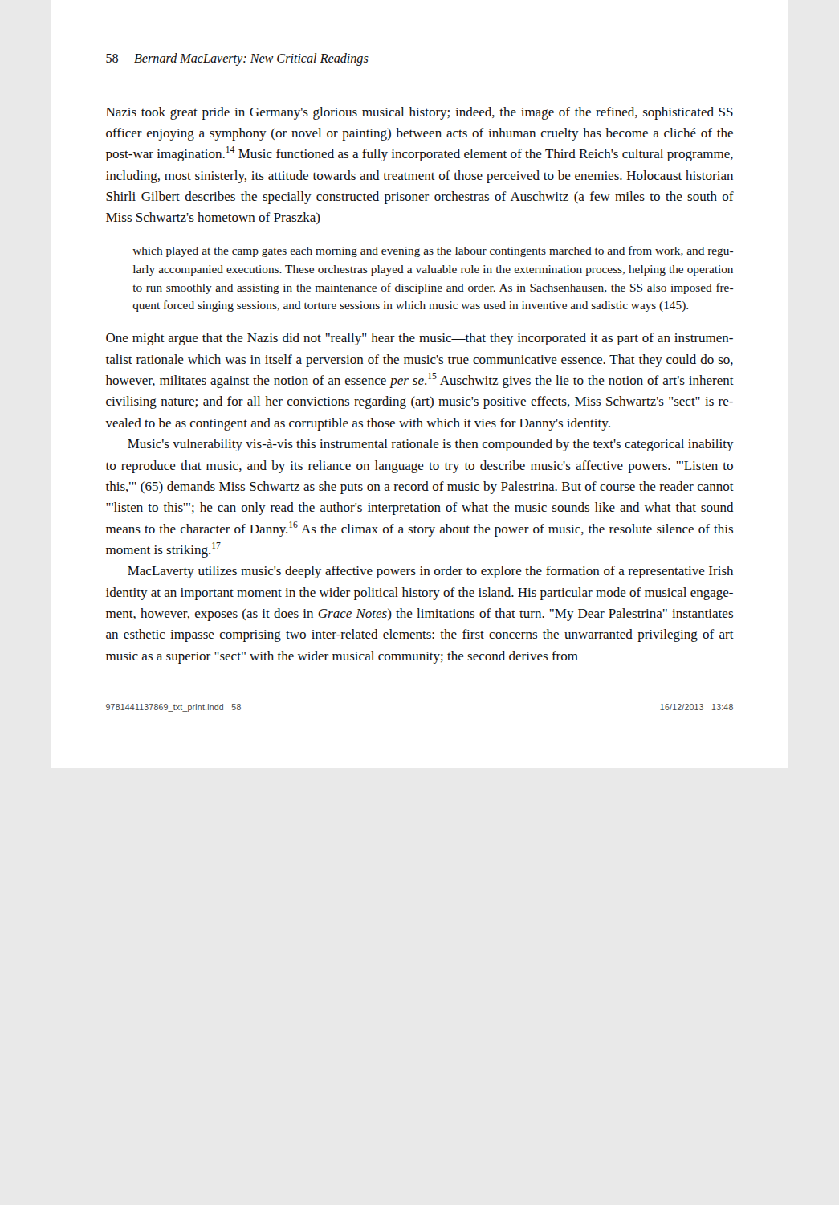58 Bernard MacLaverty: New Critical Readings
Nazis took great pride in Germany's glorious musical history; indeed, the image of the refined, sophisticated SS officer enjoying a symphony (or novel or painting) between acts of inhuman cruelty has become a cliché of the post-war imagination.14 Music functioned as a fully incorporated element of the Third Reich's cultural programme, including, most sinisterly, its attitude towards and treatment of those perceived to be enemies. Holocaust historian Shirli Gilbert describes the specially constructed prisoner orchestras of Auschwitz (a few miles to the south of Miss Schwartz's hometown of Praszka)
which played at the camp gates each morning and evening as the labour contingents marched to and from work, and regularly accompanied executions. These orchestras played a valuable role in the extermination process, helping the operation to run smoothly and assisting in the maintenance of discipline and order. As in Sachsenhausen, the SS also imposed frequent forced singing sessions, and torture sessions in which music was used in inventive and sadistic ways (145).
One might argue that the Nazis did not "really" hear the music—that they incorporated it as part of an instrumentalist rationale which was in itself a perversion of the music's true communicative essence. That they could do so, however, militates against the notion of an essence per se.15 Auschwitz gives the lie to the notion of art's inherent civilising nature; and for all her convictions regarding (art) music's positive effects, Miss Schwartz's "sect" is revealed to be as contingent and as corruptible as those with which it vies for Danny's identity.
Music's vulnerability vis-à-vis this instrumental rationale is then compounded by the text's categorical inability to reproduce that music, and by its reliance on language to try to describe music's affective powers. "'Listen to this,'" (65) demands Miss Schwartz as she puts on a record of music by Palestrina. But of course the reader cannot "'listen to this'"; he can only read the author's interpretation of what the music sounds like and what that sound means to the character of Danny.16 As the climax of a story about the power of music, the resolute silence of this moment is striking.17
MacLaverty utilizes music's deeply affective powers in order to explore the formation of a representative Irish identity at an important moment in the wider political history of the island. His particular mode of musical engagement, however, exposes (as it does in Grace Notes) the limitations of that turn. "My Dear Palestrina" instantiates an esthetic impasse comprising two inter-related elements: the first concerns the unwarranted privileging of art music as a superior "sect" with the wider musical community; the second derives from
9781441137869_txt_print.indd 58 16/12/2013 13:48